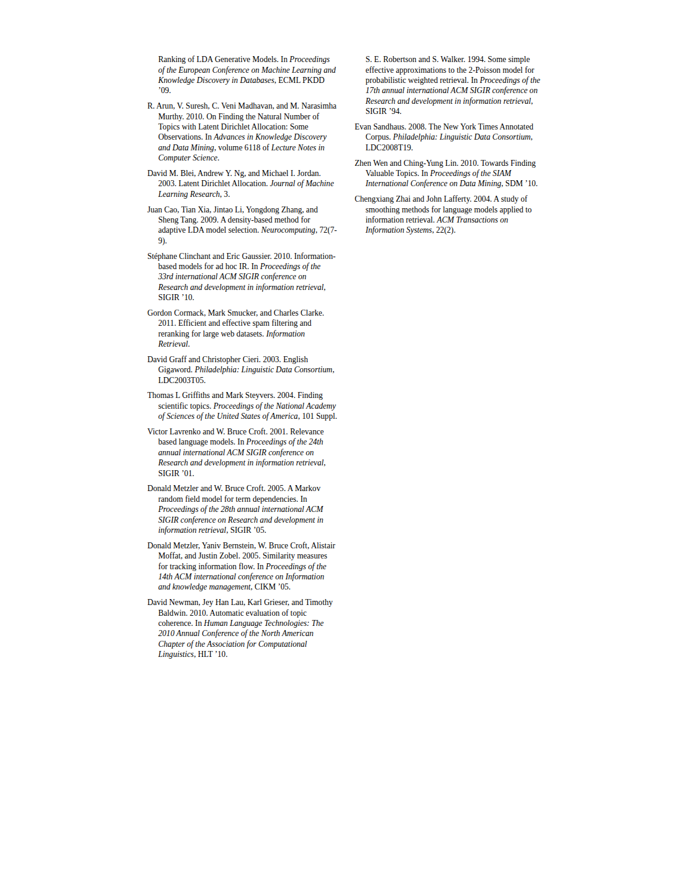Ranking of LDA Generative Models. In Proceedings of the European Conference on Machine Learning and Knowledge Discovery in Databases, ECML PKDD ’09.
R. Arun, V. Suresh, C. Veni Madhavan, and M. Narasimha Murthy. 2010. On Finding the Natural Number of Topics with Latent Dirichlet Allocation: Some Observations. In Advances in Knowledge Discovery and Data Mining, volume 6118 of Lecture Notes in Computer Science.
David M. Blei, Andrew Y. Ng, and Michael I. Jordan. 2003. Latent Dirichlet Allocation. Journal of Machine Learning Research, 3.
Juan Cao, Tian Xia, Jintao Li, Yongdong Zhang, and Sheng Tang. 2009. A density-based method for adaptive LDA model selection. Neurocomputing, 72(7-9).
Stéphane Clinchant and Eric Gaussier. 2010. Information-based models for ad hoc IR. In Proceedings of the 33rd international ACM SIGIR conference on Research and development in information retrieval, SIGIR ’10.
Gordon Cormack, Mark Smucker, and Charles Clarke. 2011. Efficient and effective spam filtering and reranking for large web datasets. Information Retrieval.
David Graff and Christopher Cieri. 2003. English Gigaword. Philadelphia: Linguistic Data Consortium, LDC2003T05.
Thomas L Griffiths and Mark Steyvers. 2004. Finding scientific topics. Proceedings of the National Academy of Sciences of the United States of America, 101 Suppl.
Victor Lavrenko and W. Bruce Croft. 2001. Relevance based language models. In Proceedings of the 24th annual international ACM SIGIR conference on Research and development in information retrieval, SIGIR ’01.
Donald Metzler and W. Bruce Croft. 2005. A Markov random field model for term dependencies. In Proceedings of the 28th annual international ACM SIGIR conference on Research and development in information retrieval, SIGIR ’05.
Donald Metzler, Yaniv Bernstein, W. Bruce Croft, Alistair Moffat, and Justin Zobel. 2005. Similarity measures for tracking information flow. In Proceedings of the 14th ACM international conference on Information and knowledge management, CIKM ’05.
David Newman, Jey Han Lau, Karl Grieser, and Timothy Baldwin. 2010. Automatic evaluation of topic coherence. In Human Language Technologies: The 2010 Annual Conference of the North American Chapter of the Association for Computational Linguistics, HLT ’10.
S. E. Robertson and S. Walker. 1994. Some simple effective approximations to the 2-Poisson model for probabilistic weighted retrieval. In Proceedings of the 17th annual international ACM SIGIR conference on Research and development in information retrieval, SIGIR ’94.
Evan Sandhaus. 2008. The New York Times Annotated Corpus. Philadelphia: Linguistic Data Consortium, LDC2008T19.
Zhen Wen and Ching-Yung Lin. 2010. Towards Finding Valuable Topics. In Proceedings of the SIAM International Conference on Data Mining, SDM ’10.
Chengxiang Zhai and John Lafferty. 2004. A study of smoothing methods for language models applied to information retrieval. ACM Transactions on Information Systems, 22(2).